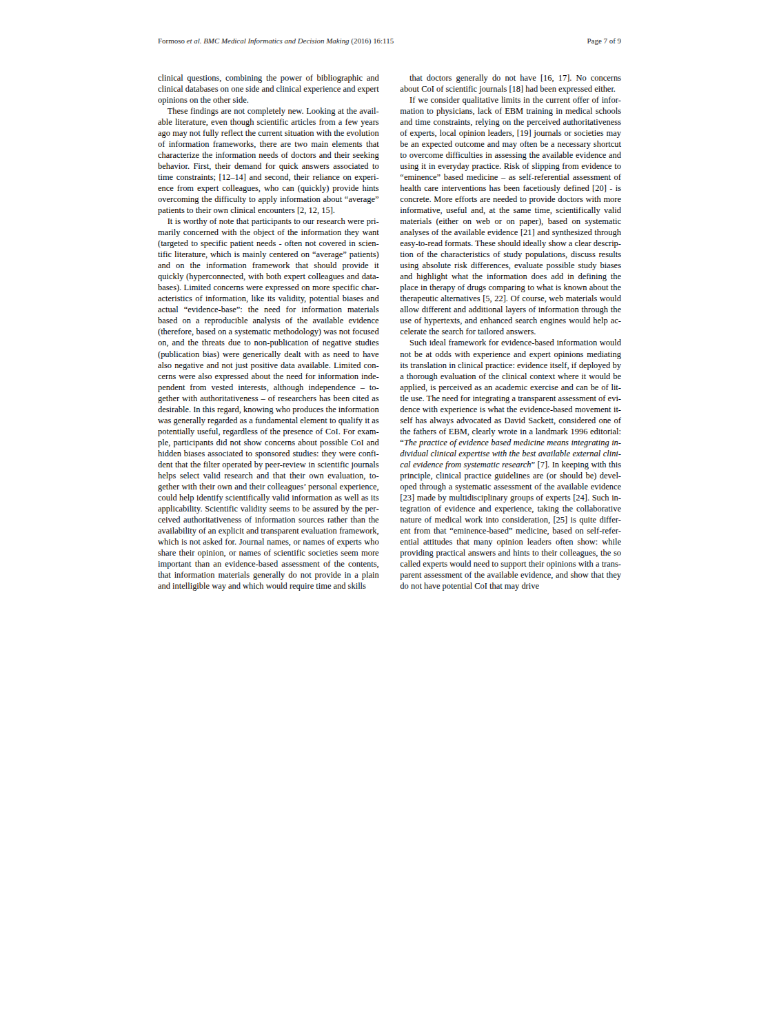Formoso et al. BMC Medical Informatics and Decision Making (2016) 16:115 Page 7 of 9
clinical questions, combining the power of bibliographic and clinical databases on one side and clinical experience and expert opinions on the other side.
These findings are not completely new. Looking at the available literature, even though scientific articles from a few years ago may not fully reflect the current situation with the evolution of information frameworks, there are two main elements that characterize the information needs of doctors and their seeking behavior. First, their demand for quick answers associated to time constraints; [12–14] and second, their reliance on experience from expert colleagues, who can (quickly) provide hints overcoming the difficulty to apply information about “average” patients to their own clinical encounters [2, 12, 15].
It is worthy of note that participants to our research were primarily concerned with the object of the information they want (targeted to specific patient needs - often not covered in scientific literature, which is mainly centered on “average” patients) and on the information framework that should provide it quickly (hyperconnected, with both expert colleagues and databases). Limited concerns were expressed on more specific characteristics of information, like its validity, potential biases and actual “evidence-base”: the need for information materials based on a reproducible analysis of the available evidence (therefore, based on a systematic methodology) was not focused on, and the threats due to non-publication of negative studies (publication bias) were generically dealt with as need to have also negative and not just positive data available. Limited concerns were also expressed about the need for information independent from vested interests, although independence – together with authoritativeness – of researchers has been cited as desirable. In this regard, knowing who produces the information was generally regarded as a fundamental element to qualify it as potentially useful, regardless of the presence of CoI. For example, participants did not show concerns about possible CoI and hidden biases associated to sponsored studies: they were confident that the filter operated by peer-review in scientific journals helps select valid research and that their own evaluation, together with their own and their colleagues’ personal experience, could help identify scientifically valid information as well as its applicability. Scientific validity seems to be assured by the perceived authoritativeness of information sources rather than the availability of an explicit and transparent evaluation framework, which is not asked for. Journal names, or names of experts who share their opinion, or names of scientific societies seem more important than an evidence-based assessment of the contents, that information materials generally do not provide in a plain and intelligible way and which would require time and skills
that doctors generally do not have [16, 17]. No concerns about CoI of scientific journals [18] had been expressed either.
If we consider qualitative limits in the current offer of information to physicians, lack of EBM training in medical schools and time constraints, relying on the perceived authoritativeness of experts, local opinion leaders, [19] journals or societies may be an expected outcome and may often be a necessary shortcut to overcome difficulties in assessing the available evidence and using it in everyday practice. Risk of slipping from evidence to “eminence” based medicine – as self-referential assessment of health care interventions has been facetiously defined [20] - is concrete. More efforts are needed to provide doctors with more informative, useful and, at the same time, scientifically valid materials (either on web or on paper), based on systematic analyses of the available evidence [21] and synthesized through easy-to-read formats. These should ideally show a clear description of the characteristics of study populations, discuss results using absolute risk differences, evaluate possible study biases and highlight what the information does add in defining the place in therapy of drugs comparing to what is known about the therapeutic alternatives [5, 22]. Of course, web materials would allow different and additional layers of information through the use of hypertexts, and enhanced search engines would help accelerate the search for tailored answers.
Such ideal framework for evidence-based information would not be at odds with experience and expert opinions mediating its translation in clinical practice: evidence itself, if deployed by a thorough evaluation of the clinical context where it would be applied, is perceived as an academic exercise and can be of little use. The need for integrating a transparent assessment of evidence with experience is what the evidence-based movement itself has always advocated as David Sackett, considered one of the fathers of EBM, clearly wrote in a landmark 1996 editorial: “The practice of evidence based medicine means integrating individual clinical expertise with the best available external clinical evidence from systematic research” [7]. In keeping with this principle, clinical practice guidelines are (or should be) developed through a systematic assessment of the available evidence [23] made by multidisciplinary groups of experts [24]. Such integration of evidence and experience, taking the collaborative nature of medical work into consideration, [25] is quite different from that “eminence-based” medicine, based on self-referential attitudes that many opinion leaders often show: while providing practical answers and hints to their colleagues, the so called experts would need to support their opinions with a transparent assessment of the available evidence, and show that they do not have potential CoI that may drive